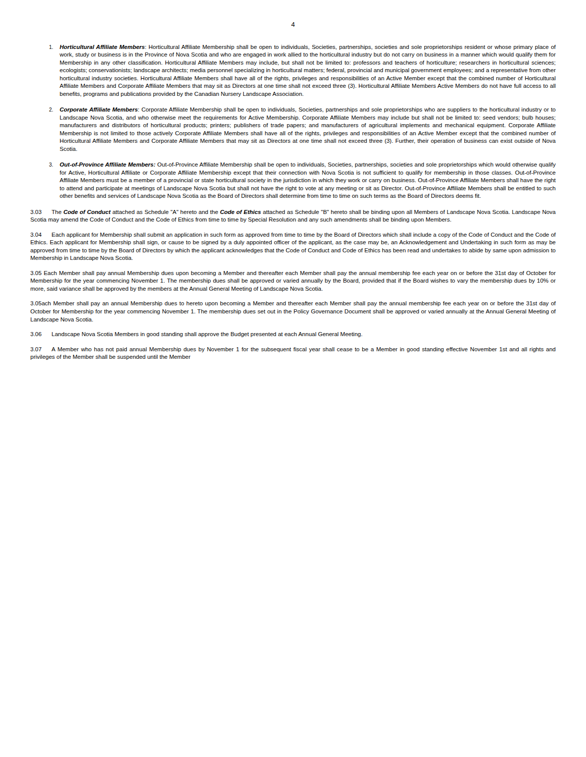4
Horticultural Affiliate Members: Horticultural Affiliate Membership shall be open to individuals, Societies, partnerships, societies and sole proprietorships resident or whose primary place of work, study or business is in the Province of Nova Scotia and who are engaged in work allied to the horticultural industry but do not carry on business in a manner which would qualify them for Membership in any other classification. Horticultural Affiliate Members may include, but shall not be limited to: professors and teachers of horticulture; researchers in horticultural sciences; ecologists; conservationists; landscape architects; media personnel specializing in horticultural matters; federal, provincial and municipal government employees; and a representative from other horticultural industry societies. Horticultural Affiliate Members shall have all of the rights, privileges and responsibilities of an Active Member except that the combined number of Horticultural Affiliate Members and Corporate Affiliate Members that may sit as Directors at one time shall not exceed three (3). Horticultural Affiliate Members Active Members do not have full access to all benefits, programs and publications provided by the Canadian Nursery Landscape Association.
Corporate Affiliate Members: Corporate Affiliate Membership shall be open to individuals, Societies, partnerships and sole proprietorships who are suppliers to the horticultural industry or to Landscape Nova Scotia, and who otherwise meet the requirements for Active Membership. Corporate Affiliate Members may include but shall not be limited to: seed vendors; bulb houses; manufacturers and distributors of horticultural products; printers; publishers of trade papers; and manufacturers of agricultural implements and mechanical equipment. Corporate Affiliate Membership is not limited to those actively Corporate Affiliate Members shall have all of the rights, privileges and responsibilities of an Active Member except that the combined number of Horticultural Affiliate Members and Corporate Affiliate Members that may sit as Directors at one time shall not exceed three (3). Further, their operation of business can exist outside of Nova Scotia.
Out-of-Province Affiliate Members: Out-of-Province Affiliate Membership shall be open to individuals, Societies, partnerships, societies and sole proprietorships which would otherwise qualify for Active, Horticultural Affiliate or Corporate Affiliate Membership except that their connection with Nova Scotia is not sufficient to qualify for membership in those classes. Out-of-Province Affiliate Members must be a member of a provincial or state horticultural society in the jurisdiction in which they work or carry on business. Out-of-Province Affiliate Members shall have the right to attend and participate at meetings of Landscape Nova Scotia but shall not have the right to vote at any meeting or sit as Director. Out-of-Province Affiliate Members shall be entitled to such other benefits and services of Landscape Nova Scotia as the Board of Directors shall determine from time to time on such terms as the Board of Directors deems fit.
3.03 The Code of Conduct attached as Schedule "A" hereto and the Code of Ethics attached as Schedule "B" hereto shall be binding upon all Members of Landscape Nova Scotia. Landscape Nova Scotia may amend the Code of Conduct and the Code of Ethics from time to time by Special Resolution and any such amendments shall be binding upon Members.
3.04 Each applicant for Membership shall submit an application in such form as approved from time to time by the Board of Directors which shall include a copy of the Code of Conduct and the Code of Ethics. Each applicant for Membership shall sign, or cause to be signed by a duly appointed officer of the applicant, as the case may be, an Acknowledgement and Undertaking in such form as may be approved from time to time by the Board of Directors by which the applicant acknowledges that the Code of Conduct and Code of Ethics has been read and undertakes to abide by same upon admission to Membership in Landscape Nova Scotia.
3.05 Each Member shall pay annual Membership dues upon becoming a Member and thereafter each Member shall pay the annual membership fee each year on or before the 31st day of October for Membership for the year commencing November 1. The membership dues shall be approved or varied annually by the Board, provided that if the Board wishes to vary the membership dues by 10% or more, said variance shall be approved by the members at the Annual General Meeting of Landscape Nova Scotia.
3.05ach Member shall pay an annual Membership dues to hereto upon becoming a Member and thereafter each Member shall pay the annual membership fee each year on or before the 31st day of October for Membership for the year commencing November 1. The membership dues set out in the Policy Governance Document shall be approved or varied annually at the Annual General Meeting of Landscape Nova Scotia.
3.06 Landscape Nova Scotia Members in good standing shall approve the Budget presented at each Annual General Meeting.
3.07 A Member who has not paid annual Membership dues by November 1 for the subsequent fiscal year shall cease to be a Member in good standing effective November 1st and all rights and privileges of the Member shall be suspended until the Member